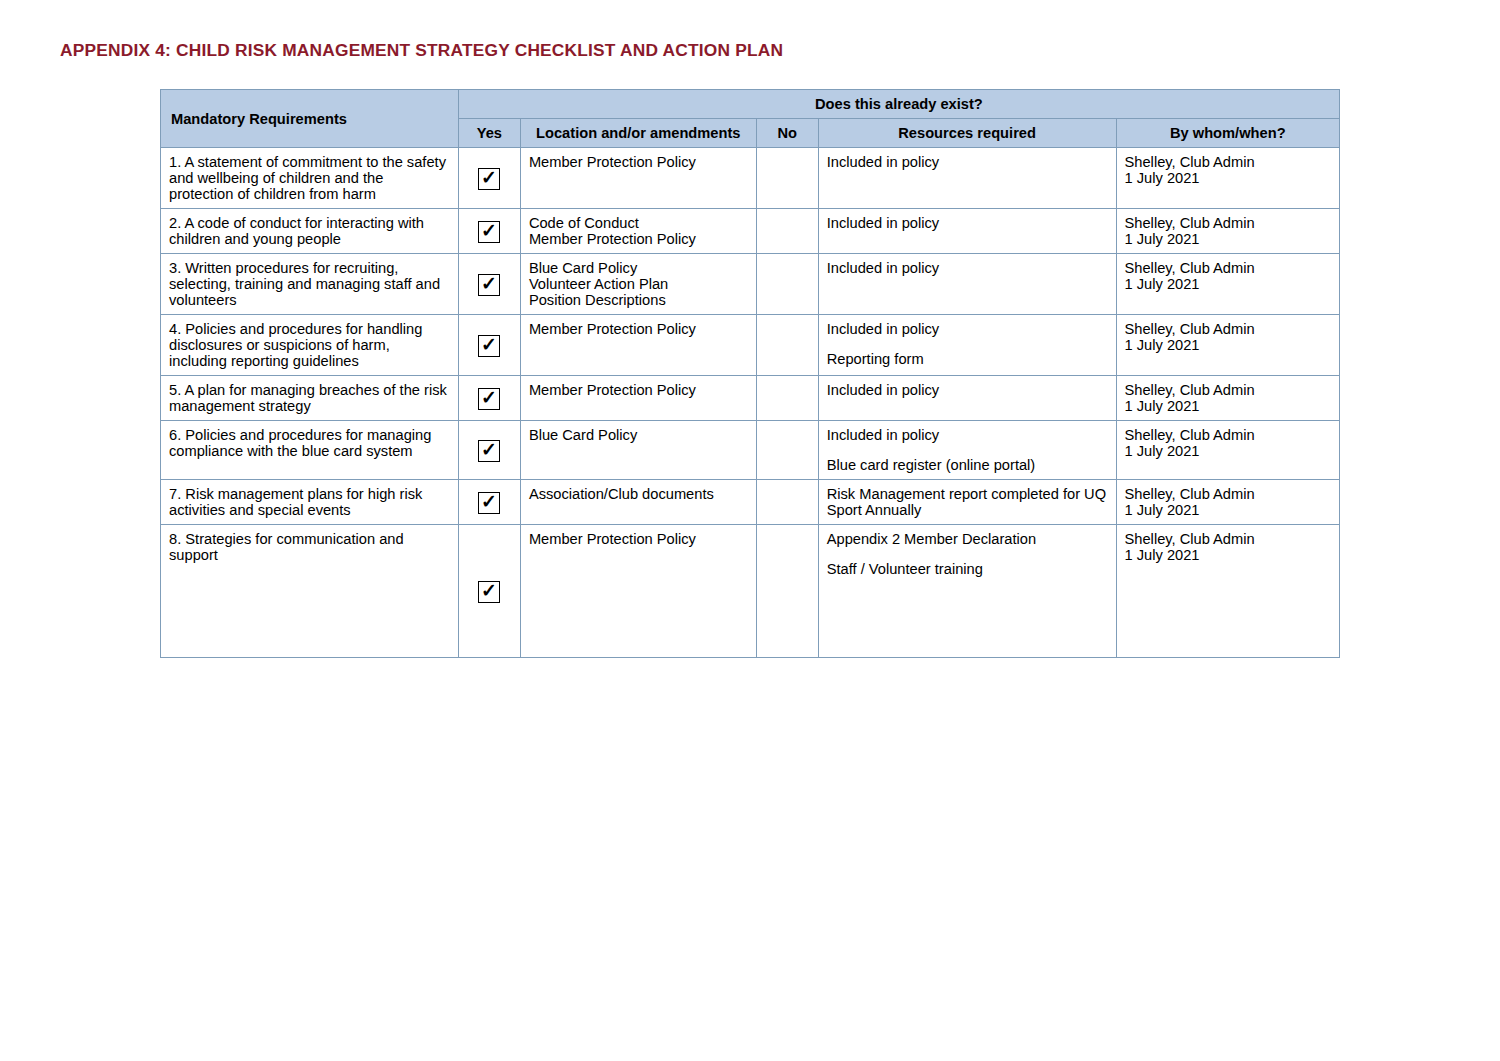APPENDIX 4: CHILD RISK MANAGEMENT STRATEGY CHECKLIST AND ACTION PLAN
| Mandatory Requirements | Does this already exist? |
| --- | --- |
| Yes | Location and/or amendments | No | Resources required | By whom/when? |
| 1. A statement of commitment to the safety and wellbeing of children and the protection of children from harm | ✓ | Member Protection Policy | | Included in policy | Shelley, Club Admin 1 July 2021 |
| 2. A code of conduct for interacting with children and young people | ✓ | Code of Conduct Member Protection Policy | | Included in policy | Shelley, Club Admin 1 July 2021 |
| 3. Written procedures for recruiting, selecting, training and managing staff and volunteers | ✓ | Blue Card Policy Volunteer Action Plan Position Descriptions | | Included in policy | Shelley, Club Admin 1 July 2021 |
| 4. Policies and procedures for handling disclosures or suspicions of harm, including reporting guidelines | ✓ | Member Protection Policy | | Included in policy Reporting form | Shelley, Club Admin 1 July 2021 |
| 5. A plan for managing breaches of the risk management strategy | ✓ | Member Protection Policy | | Included in policy | Shelley, Club Admin 1 July 2021 |
| 6. Policies and procedures for managing compliance with the blue card system | ✓ | Blue Card Policy | | Included in policy Blue card register (online portal) | Shelley, Club Admin 1 July 2021 |
| 7. Risk management plans for high risk activities and special events | ✓ | Association/Club documents | | Risk Management report completed for UQ Sport Annually | Shelley, Club Admin 1 July 2021 |
| 8. Strategies for communication and support | ✓ | Member Protection Policy | | Appendix 2 Member Declaration Staff / Volunteer training | Shelley, Club Admin 1 July 2021 |